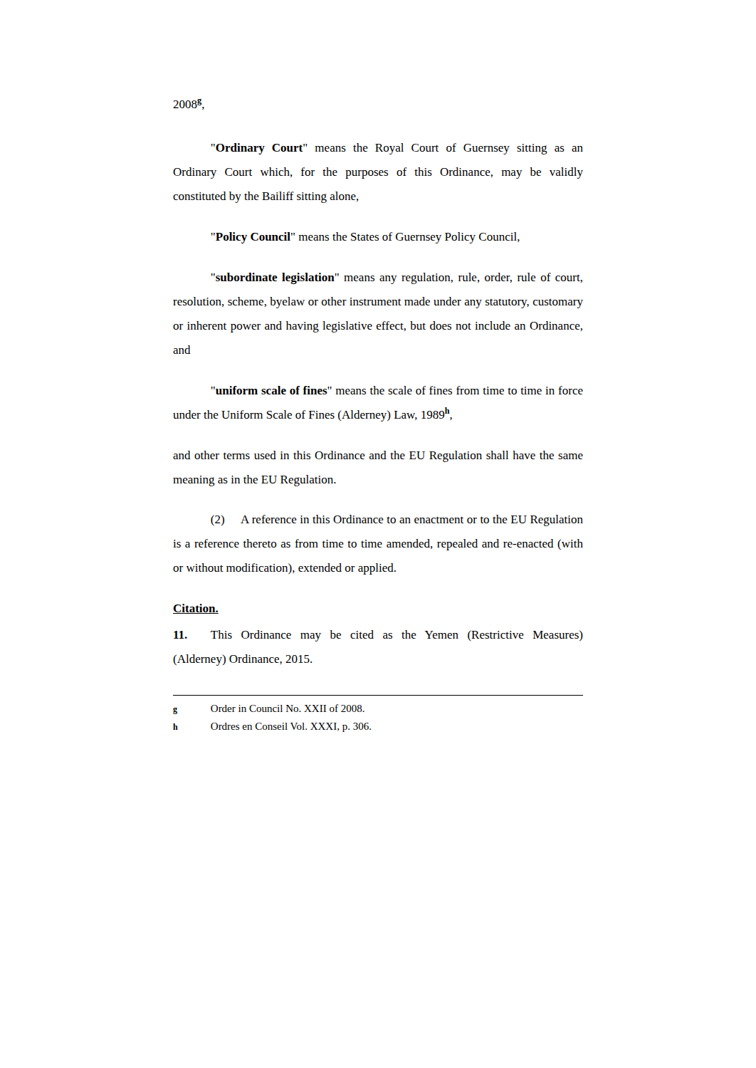2008g,
"Ordinary Court" means the Royal Court of Guernsey sitting as an Ordinary Court which, for the purposes of this Ordinance, may be validly constituted by the Bailiff sitting alone,
"Policy Council" means the States of Guernsey Policy Council,
"subordinate legislation" means any regulation, rule, order, rule of court, resolution, scheme, byelaw or other instrument made under any statutory, customary or inherent power and having legislative effect, but does not include an Ordinance, and
"uniform scale of fines" means the scale of fines from time to time in force under the Uniform Scale of Fines (Alderney) Law, 1989h,
and other terms used in this Ordinance and the EU Regulation shall have the same meaning as in the EU Regulation.
(2) A reference in this Ordinance to an enactment or to the EU Regulation is a reference thereto as from time to time amended, repealed and re-enacted (with or without modification), extended or applied.
Citation.
11. This Ordinance may be cited as the Yemen (Restrictive Measures) (Alderney) Ordinance, 2015.
g Order in Council No. XXII of 2008.
h Ordres en Conseil Vol. XXXI, p. 306.